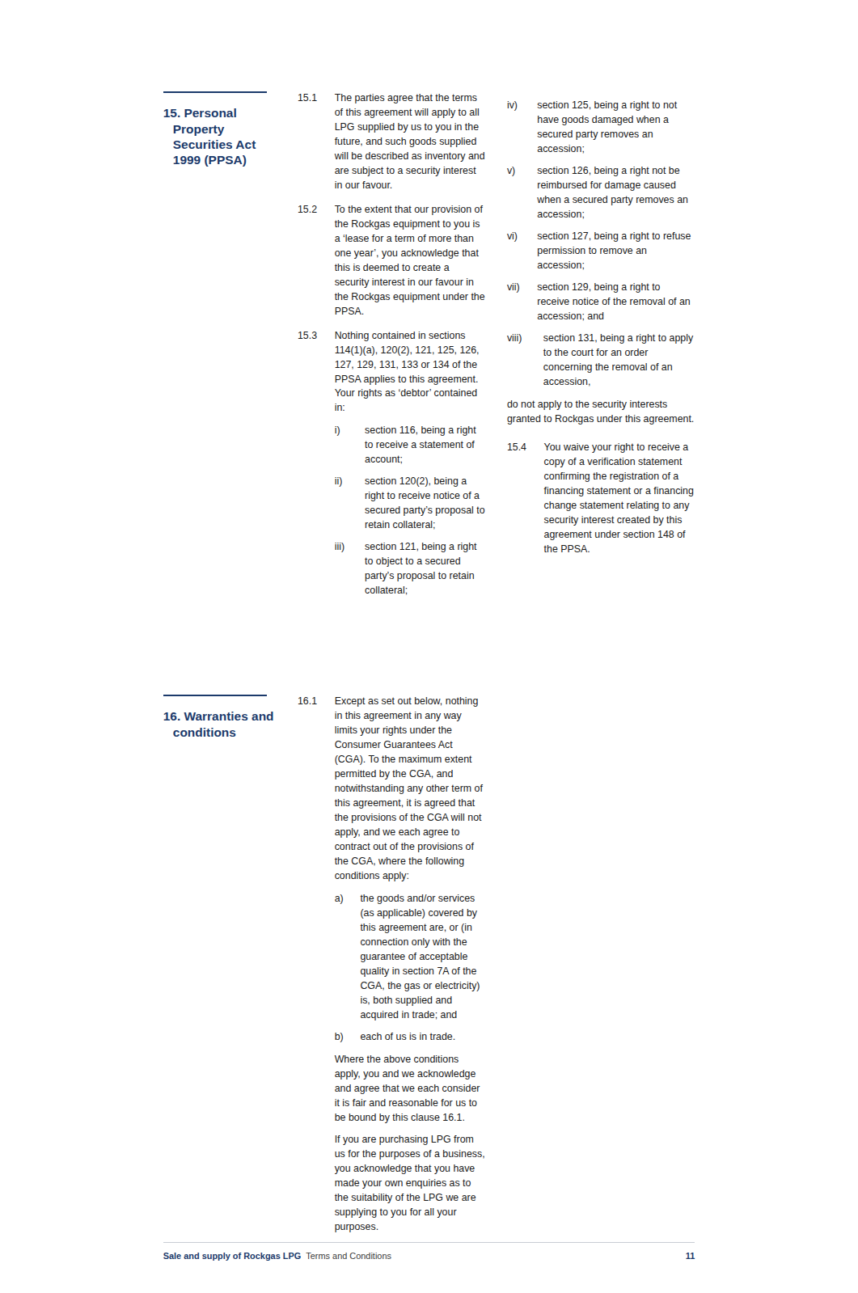15. Personal Property Securities Act 1999 (PPSA)
15.1
The parties agree that the terms of this agreement will apply to all LPG supplied by us to you in the future, and such goods supplied will be described as inventory and are subject to a security interest in our favour.
15.2
To the extent that our provision of the Rockgas equipment to you is a ‘lease for a term of more than one year’, you acknowledge that this is deemed to create a security interest in our favour in the Rockgas equipment under the PPSA.
15.3
Nothing contained in sections 114(1)(a), 120(2), 121, 125, 126, 127, 129, 131, 133 or 134 of the PPSA applies to this agreement. Your rights as ‘debtor’ contained in:
i) section 116, being a right to receive a statement of account;
ii) section 120(2), being a right to receive notice of a secured party’s proposal to retain collateral;
iii) section 121, being a right to object to a secured party’s proposal to retain collateral;
iv) section 125, being a right to not have goods damaged when a secured party removes an accession;
v) section 126, being a right not be reimbursed for damage caused when a secured party removes an accession;
vi) section 127, being a right to refuse permission to remove an accession;
vii) section 129, being a right to receive notice of the removal of an accession; and
viii) section 131, being a right to apply to the court for an order concerning the removal of an accession,
do not apply to the security interests granted to Rockgas under this agreement.
15.4
You waive your right to receive a copy of a verification statement confirming the registration of a financing statement or a financing change statement relating to any security interest created by this agreement under section 148 of the PPSA.
16. Warranties and conditions
16.1
Except as set out below, nothing in this agreement in any way limits your rights under the Consumer Guarantees Act (CGA). To the maximum extent permitted by the CGA, and notwithstanding any other term of this agreement, it is agreed that the provisions of the CGA will not apply, and we each agree to contract out of the provisions of the CGA, where the following conditions apply:
a) the goods and/or services (as applicable) covered by this agreement are, or (in connection only with the guarantee of acceptable quality in section 7A of the CGA, the gas or electricity) is, both supplied and acquired in trade; and
b) each of us is in trade.
Where the above conditions apply, you and we acknowledge and agree that we each consider it is fair and reasonable for us to be bound by this clause 16.1.
If you are purchasing LPG from us for the purposes of a business, you acknowledge that you have made your own enquiries as to the suitability of the LPG we are supplying to you for all your purposes.
Sale and supply of Rockgas LPG Terms and Conditions
11